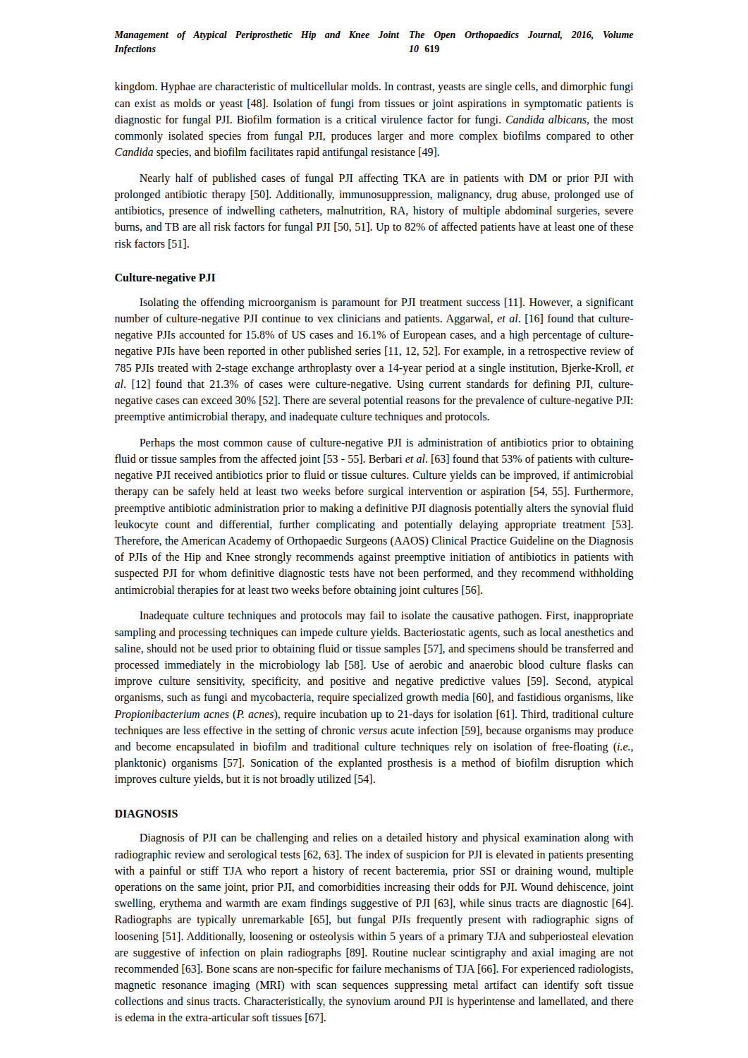Management of Atypical Periprosthetic Hip and Knee Joint Infections The Open Orthopaedics Journal, 2016, Volume 10619
kingdom. Hyphae are characteristic of multicellular molds. In contrast, yeasts are single cells, and dimorphic fungi can exist as molds or yeast [48]. Isolation of fungi from tissues or joint aspirations in symptomatic patients is diagnostic for fungal PJI. Biofilm formation is a critical virulence factor for fungi. Candida albicans, the most commonly isolated species from fungal PJI, produces larger and more complex biofilms compared to other Candida species, and biofilm facilitates rapid antifungal resistance [49].
Nearly half of published cases of fungal PJI affecting TKA are in patients with DM or prior PJI with prolonged antibiotic therapy [50]. Additionally, immunosuppression, malignancy, drug abuse, prolonged use of antibiotics, presence of indwelling catheters, malnutrition, RA, history of multiple abdominal surgeries, severe burns, and TB are all risk factors for fungal PJI [50, 51]. Up to 82% of affected patients have at least one of these risk factors [51].
Culture-negative PJI
Isolating the offending microorganism is paramount for PJI treatment success [11]. However, a significant number of culture-negative PJI continue to vex clinicians and patients. Aggarwal, et al. [16] found that culture-negative PJIs accounted for 15.8% of US cases and 16.1% of European cases, and a high percentage of culture-negative PJIs have been reported in other published series [11, 12, 52]. For example, in a retrospective review of 785 PJIs treated with 2-stage exchange arthroplasty over a 14-year period at a single institution, Bjerke-Kroll, et al. [12] found that 21.3% of cases were culture-negative. Using current standards for defining PJI, culture-negative cases can exceed 30% [52]. There are several potential reasons for the prevalence of culture-negative PJI: preemptive antimicrobial therapy, and inadequate culture techniques and protocols.
Perhaps the most common cause of culture-negative PJI is administration of antibiotics prior to obtaining fluid or tissue samples from the affected joint [53 - 55]. Berbari et al. [63] found that 53% of patients with culture-negative PJI received antibiotics prior to fluid or tissue cultures. Culture yields can be improved, if antimicrobial therapy can be safely held at least two weeks before surgical intervention or aspiration [54, 55]. Furthermore, preemptive antibiotic administration prior to making a definitive PJI diagnosis potentially alters the synovial fluid leukocyte count and differential, further complicating and potentially delaying appropriate treatment [53]. Therefore, the American Academy of Orthopaedic Surgeons (AAOS) Clinical Practice Guideline on the Diagnosis of PJIs of the Hip and Knee strongly recommends against preemptive initiation of antibiotics in patients with suspected PJI for whom definitive diagnostic tests have not been performed, and they recommend withholding antimicrobial therapies for at least two weeks before obtaining joint cultures [56].
Inadequate culture techniques and protocols may fail to isolate the causative pathogen. First, inappropriate sampling and processing techniques can impede culture yields. Bacteriostatic agents, such as local anesthetics and saline, should not be used prior to obtaining fluid or tissue samples [57], and specimens should be transferred and processed immediately in the microbiology lab [58]. Use of aerobic and anaerobic blood culture flasks can improve culture sensitivity, specificity, and positive and negative predictive values [59]. Second, atypical organisms, such as fungi and mycobacteria, require specialized growth media [60], and fastidious organisms, like Propionibacterium acnes (P. acnes), require incubation up to 21-days for isolation [61]. Third, traditional culture techniques are less effective in the setting of chronic versus acute infection [59], because organisms may produce and become encapsulated in biofilm and traditional culture techniques rely on isolation of free-floating (i.e., planktonic) organisms [57]. Sonication of the explanted prosthesis is a method of biofilm disruption which improves culture yields, but it is not broadly utilized [54].
Diagnosis
Diagnosis of PJI can be challenging and relies on a detailed history and physical examination along with radiographic review and serological tests [62, 63]. The index of suspicion for PJI is elevated in patients presenting with a painful or stiff TJA who report a history of recent bacteremia, prior SSI or draining wound, multiple operations on the same joint, prior PJI, and comorbidities increasing their odds for PJI. Wound dehiscence, joint swelling, erythema and warmth are exam findings suggestive of PJI [63], while sinus tracts are diagnostic [64]. Radiographs are typically unremarkable [65], but fungal PJIs frequently present with radiographic signs of loosening [51]. Additionally, loosening or osteolysis within 5 years of a primary TJA and subperiosteal elevation are suggestive of infection on plain radiographs [89]. Routine nuclear scintigraphy and axial imaging are not recommended [63]. Bone scans are non-specific for failure mechanisms of TJA [66]. For experienced radiologists, magnetic resonance imaging (MRI) with scan sequences suppressing metal artifact can identify soft tissue collections and sinus tracts. Characteristically, the synovium around PJI is hyperintense and lamellated, and there is edema in the extra-articular soft tissues [67].